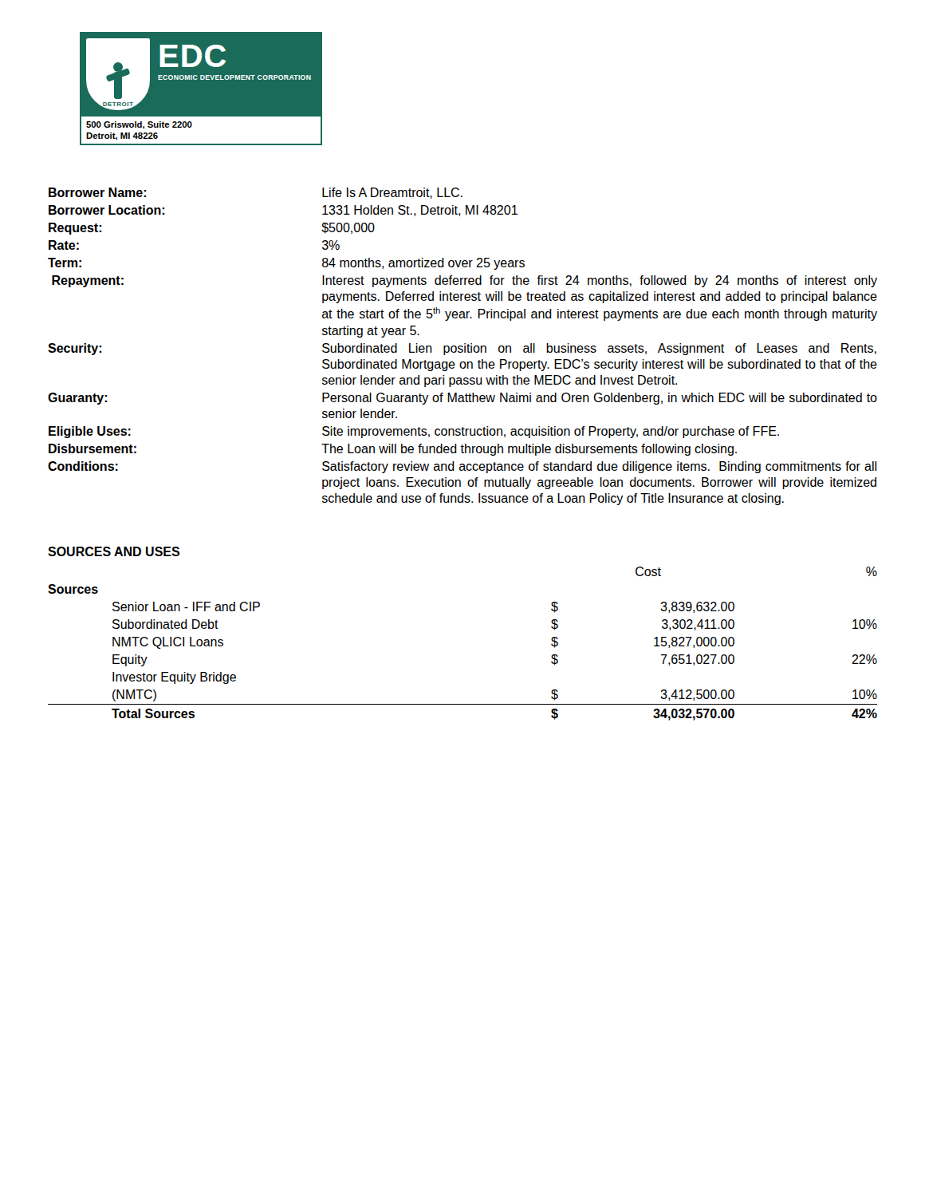DETROIT
EDC
ECONOMIC DEVELOPMENT CORPORATION
500 Griswold, Suite 2200
Detroit, MI 48226
| Borrower Name: | Life Is A Dreamtroit, LLC. |
| Borrower Location: | 1331 Holden St., Detroit, MI 48201 |
| Request: | $500,000 |
| Rate: | 3% |
| Term: | 84 months, amortized over 25 years |
| Repayment: | Interest payments deferred for the first 24 months, followed by 24 months of interest only payments. Deferred interest will be treated as capitalized interest and added to principal balance at the start of the 5 th year. Principal and interest payments are due each month through maturity starting at year 5. |
| Security: | Subordinated Lien position on all business assets, Assignment of Leases and Rents, Subordinated Mortgage on the Property. EDC’s security interest will be subordinated to that of the senior lender and pari passu with the MEDC and Invest Detroit. |
| Guaranty: | Personal Guaranty of Matthew Naimi and Oren Goldenberg, in which EDC will be subordinated to senior lender. |
| Eligible Uses: | Site improvements, construction, acquisition of Property, and/or purchase of FFE. |
| Disbursement: | The Loan will be funded through multiple disbursements following closing. |
| Conditions: | Satisfactory review and acceptance of standard due diligence items. Binding commitments for all project loans. Execution of mutually agreeable loan documents. Borrower will provide itemized schedule and use of funds. Issuance of a Loan Policy of Title Insurance at closing. |
SOURCES AND USES
| | | Cost | % |
| Sources | | | |
| Senior Loan - IFF and CIP | $ | 3,839,632.00 | |
| Subordinated Debt | $ | 3,302,411.00 | 10% |
| NMTC QLICI Loans | $ | 15,827,000.00 | |
| Equity | $ | 7,651,027.00 | 22% |
| Investor Equity Bridge | | | |
| (NMTC) | $ | 3,412,500.00 | 10% |
| Total Sources | $ | 34,032,570.00 | 42% |